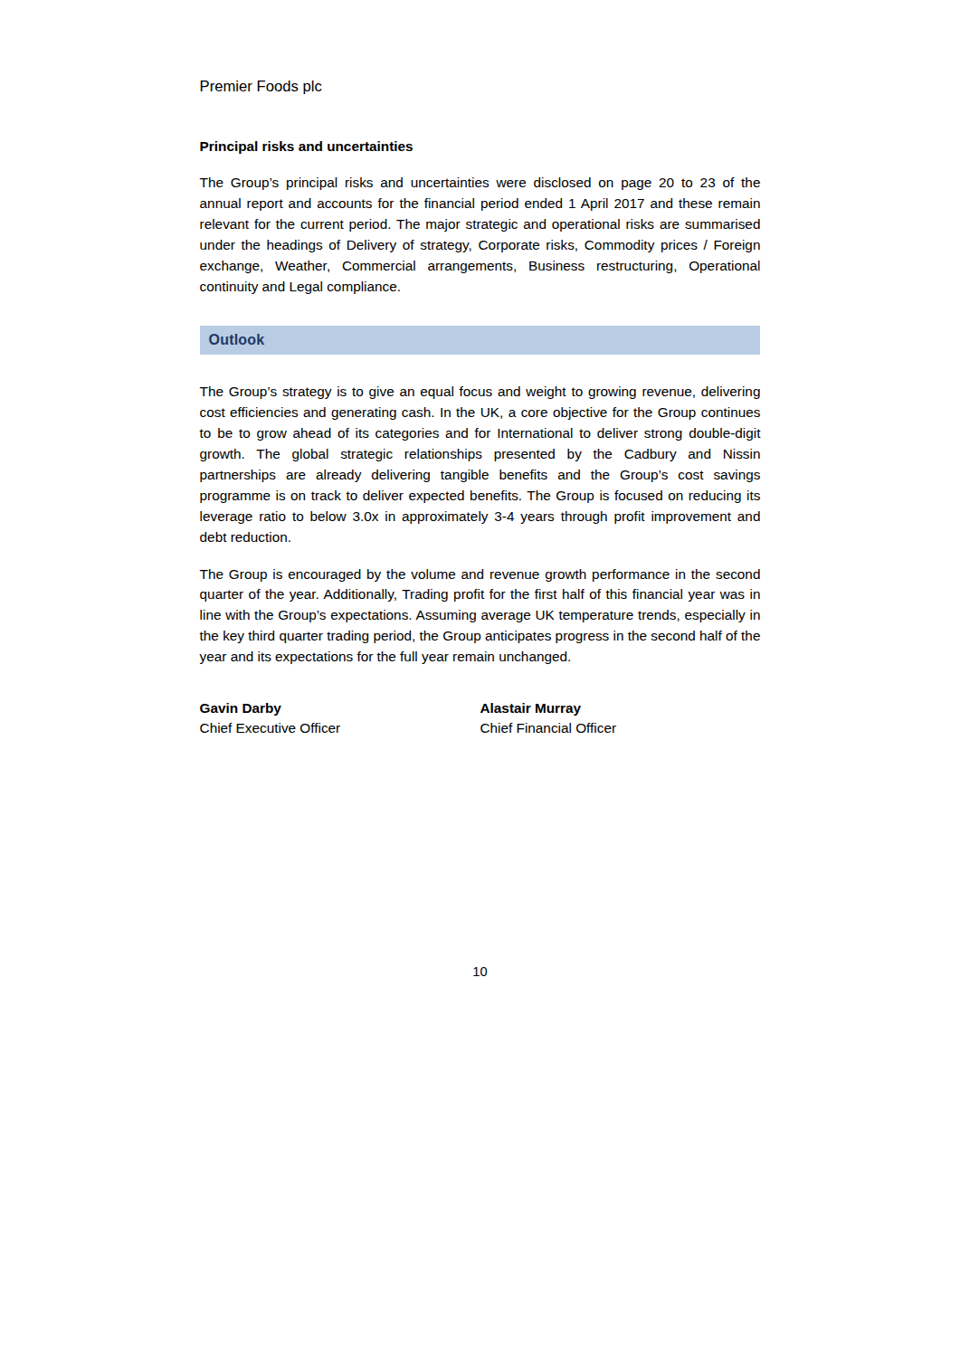Premier Foods plc
Principal risks and uncertainties
The Group’s principal risks and uncertainties were disclosed on page 20 to 23 of the annual report and accounts for the financial period ended 1 April 2017 and these remain relevant for the current period. The major strategic and operational risks are summarised under the headings of Delivery of strategy, Corporate risks, Commodity prices / Foreign exchange, Weather, Commercial arrangements, Business restructuring, Operational continuity and Legal compliance.
Outlook
The Group’s strategy is to give an equal focus and weight to growing revenue, delivering cost efficiencies and generating cash. In the UK, a core objective for the Group continues to be to grow ahead of its categories and for International to deliver strong double-digit growth. The global strategic relationships presented by the Cadbury and Nissin partnerships are already delivering tangible benefits and the Group’s cost savings programme is on track to deliver expected benefits. The Group is focused on reducing its leverage ratio to below 3.0x in approximately 3-4 years through profit improvement and debt reduction.
The Group is encouraged by the volume and revenue growth performance in the second quarter of the year. Additionally, Trading profit for the first half of this financial year was in line with the Group’s expectations. Assuming average UK temperature trends, especially in the key third quarter trading period, the Group anticipates progress in the second half of the year and its expectations for the full year remain unchanged.
| Gavin Darby Chief Executive Officer | Alastair Murray Chief Financial Officer |
10